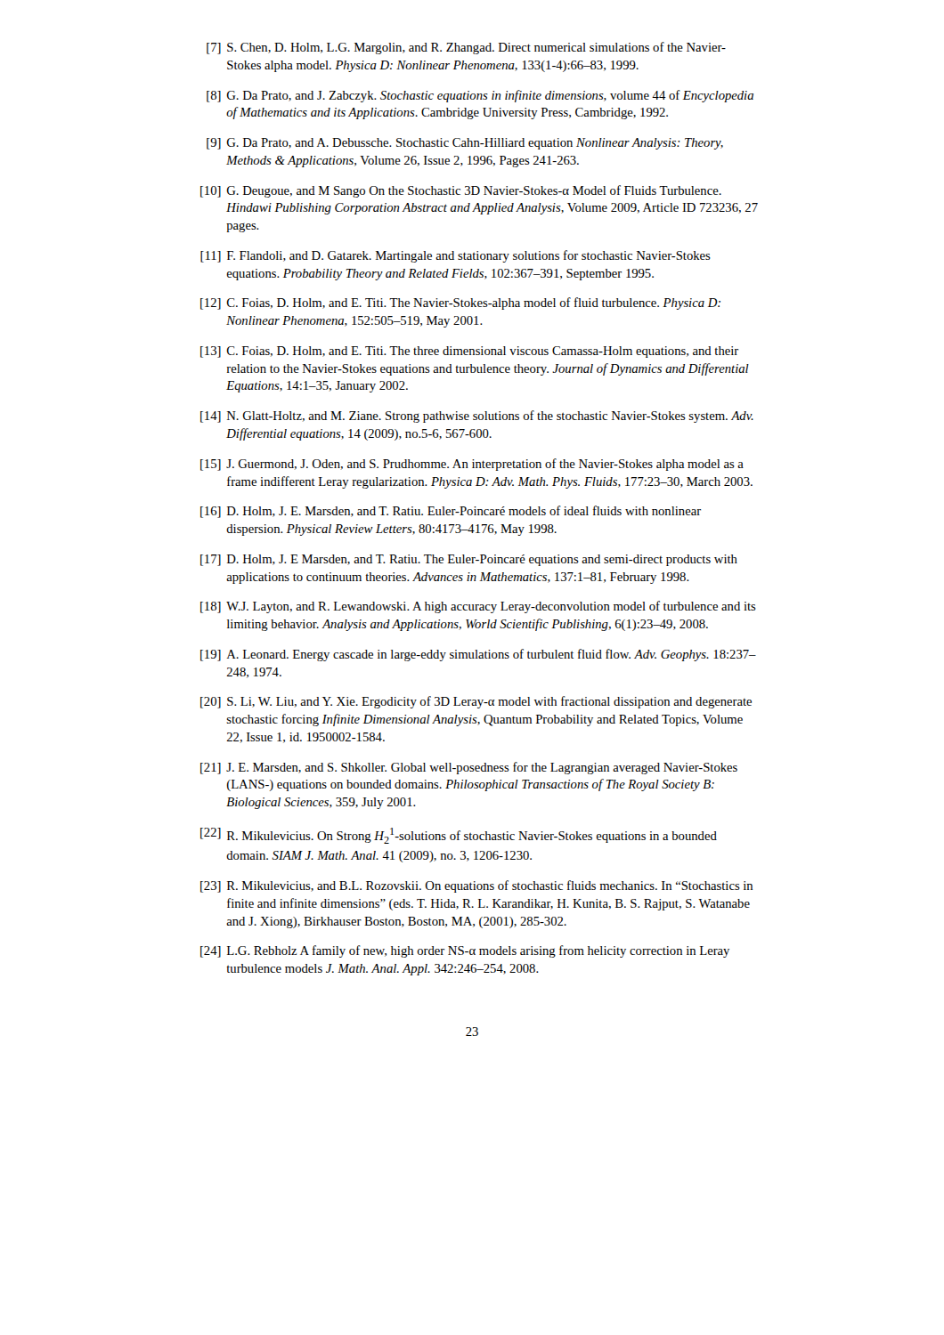[7] S. Chen, D. Holm, L.G. Margolin, and R. Zhangad. Direct numerical simulations of the Navier-Stokes alpha model. Physica D: Nonlinear Phenomena, 133(1-4):66–83, 1999.
[8] G. Da Prato, and J. Zabczyk. Stochastic equations in infinite dimensions, volume 44 of Encyclopedia of Mathematics and its Applications. Cambridge University Press, Cambridge, 1992.
[9] G. Da Prato, and A. Debussche. Stochastic Cahn-Hilliard equation Nonlinear Analysis: Theory, Methods & Applications, Volume 26, Issue 2, 1996, Pages 241-263.
[10] G. Deugoue, and M Sango On the Stochastic 3D Navier-Stokes-α Model of Fluids Turbulence. Hindawi Publishing Corporation Abstract and Applied Analysis, Volume 2009, Article ID 723236, 27 pages.
[11] F. Flandoli, and D. Gatarek. Martingale and stationary solutions for stochastic Navier-Stokes equations. Probability Theory and Related Fields, 102:367–391, September 1995.
[12] C. Foias, D. Holm, and E. Titi. The Navier-Stokes-alpha model of fluid turbulence. Physica D: Nonlinear Phenomena, 152:505–519, May 2001.
[13] C. Foias, D. Holm, and E. Titi. The three dimensional viscous Camassa-Holm equations, and their relation to the Navier-Stokes equations and turbulence theory. Journal of Dynamics and Differential Equations, 14:1–35, January 2002.
[14] N. Glatt-Holtz, and M. Ziane. Strong pathwise solutions of the stochastic Navier-Stokes system. Adv. Differential equations, 14 (2009), no.5-6, 567-600.
[15] J. Guermond, J. Oden, and S. Prudhomme. An interpretation of the Navier-Stokes alpha model as a frame indifferent Leray regularization. Physica D: Adv. Math. Phys. Fluids, 177:23–30, March 2003.
[16] D. Holm, J. E. Marsden, and T. Ratiu. Euler-Poincaré models of ideal fluids with nonlinear dispersion. Physical Review Letters, 80:4173–4176, May 1998.
[17] D. Holm, J. E Marsden, and T. Ratiu. The Euler-Poincaré equations and semi-direct products with applications to continuum theories. Advances in Mathematics, 137:1–81, February 1998.
[18] W.J. Layton, and R. Lewandowski. A high accuracy Leray-deconvolution model of turbulence and its limiting behavior. Analysis and Applications, World Scientific Publishing, 6(1):23–49, 2008.
[19] A. Leonard. Energy cascade in large-eddy simulations of turbulent fluid flow. Adv. Geophys. 18:237–248, 1974.
[20] S. Li, W. Liu, and Y. Xie. Ergodicity of 3D Leray-α model with fractional dissipation and degenerate stochastic forcing Infinite Dimensional Analysis, Quantum Probability and Related Topics, Volume 22, Issue 1, id. 1950002-1584.
[21] J. E. Marsden, and S. Shkoller. Global well-posedness for the Lagrangian averaged Navier-Stokes (LANS-) equations on bounded domains. Philosophical Transactions of The Royal Society B: Biological Sciences, 359, July 2001.
[22] R. Mikulevicius. On Strong H21-solutions of stochastic Navier-Stokes equations in a bounded domain. SIAM J. Math. Anal. 41 (2009), no. 3, 1206-1230.
[23] R. Mikulevicius, and B.L. Rozovskii. On equations of stochastic fluids mechanics. In “Stochastics in finite and infinite dimensions” (eds. T. Hida, R. L. Karandikar, H. Kunita, B. S. Rajput, S. Watanabe and J. Xiong), Birkhauser Boston, Boston, MA, (2001), 285-302.
[24] L.G. Rebholz A family of new, high order NS-α models arising from helicity correction in Leray turbulence models J. Math. Anal. Appl. 342:246–254, 2008.
23